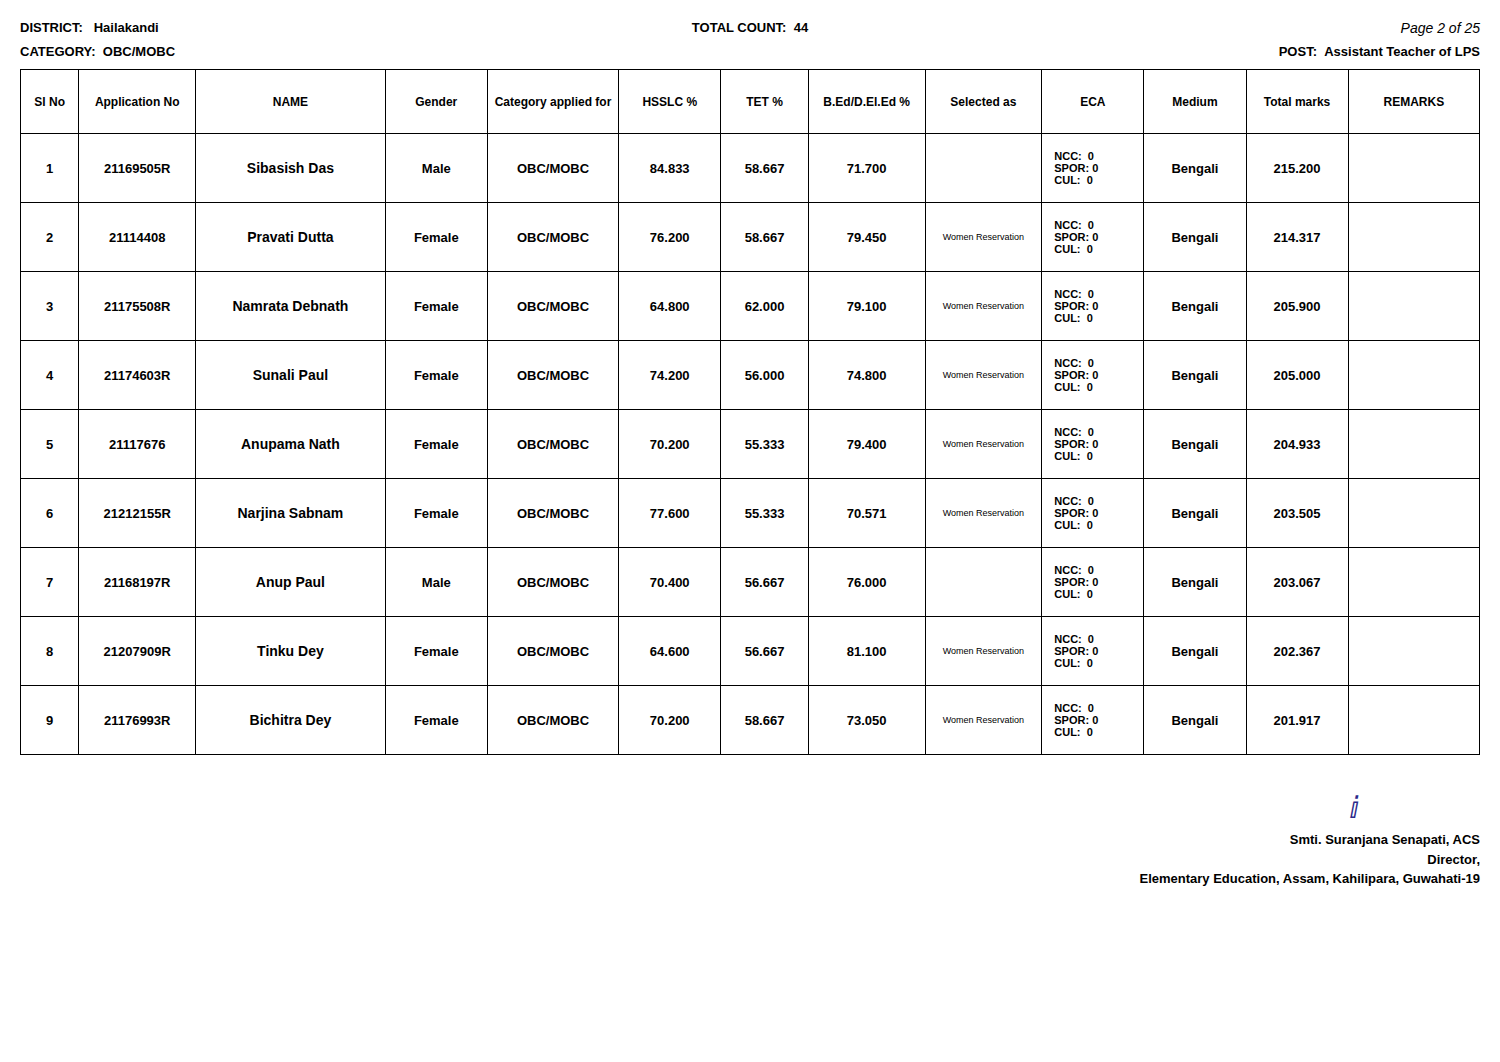DISTRICT: Hailakandi
TOTAL COUNT: 44
Page 2 of 25
CATEGORY: OBC/MOBC
POST: Assistant Teacher of LPS
| Sl No | Application No | NAME | Gender | Category applied for | HSSLC % | TET % | B.Ed/D.El.Ed % | Selected as | ECA | Medium | Total marks | REMARKS |
| --- | --- | --- | --- | --- | --- | --- | --- | --- | --- | --- | --- | --- |
| 1 | 21169505R | Sibasish Das | Male | OBC/MOBC | 84.833 | 58.667 | 71.700 | | NCC: 0 SPOR: 0 CUL: 0 | Bengali | 215.200 | |
| 2 | 21114408 | Pravati Dutta | Female | OBC/MOBC | 76.200 | 58.667 | 79.450 | Women Reservation | NCC: 0 SPOR: 0 CUL: 0 | Bengali | 214.317 | |
| 3 | 21175508R | Namrata Debnath | Female | OBC/MOBC | 64.800 | 62.000 | 79.100 | Women Reservation | NCC: 0 SPOR: 0 CUL: 0 | Bengali | 205.900 | |
| 4 | 21174603R | Sunali Paul | Female | OBC/MOBC | 74.200 | 56.000 | 74.800 | Women Reservation | NCC: 0 SPOR: 0 CUL: 0 | Bengali | 205.000 | |
| 5 | 21117676 | Anupama Nath | Female | OBC/MOBC | 70.200 | 55.333 | 79.400 | Women Reservation | NCC: 0 SPOR: 0 CUL: 0 | Bengali | 204.933 | |
| 6 | 21212155R | Narjina Sabnam | Female | OBC/MOBC | 77.600 | 55.333 | 70.571 | Women Reservation | NCC: 0 SPOR: 0 CUL: 0 | Bengali | 203.505 | |
| 7 | 21168197R | Anup Paul | Male | OBC/MOBC | 70.400 | 56.667 | 76.000 | | NCC: 0 SPOR: 0 CUL: 0 | Bengali | 203.067 | |
| 8 | 21207909R | Tinku Dey | Female | OBC/MOBC | 64.600 | 56.667 | 81.100 | Women Reservation | NCC: 0 SPOR: 0 CUL: 0 | Bengali | 202.367 | |
| 9 | 21176993R | Bichitra Dey | Female | OBC/MOBC | 70.200 | 58.667 | 73.050 | Women Reservation | NCC: 0 SPOR: 0 CUL: 0 | Bengali | 201.917 | |
ⅈ
Smti. Suranjana Senapati, ACS
Director,
Elementary Education, Assam, Kahilipara, Guwahati-19